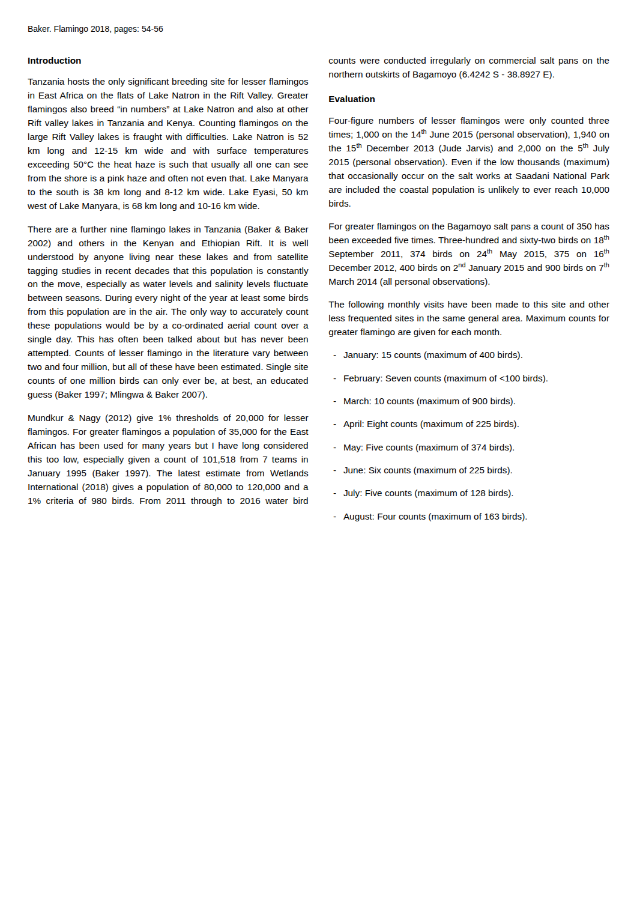Baker. Flamingo 2018, pages: 54-56
Introduction
Tanzania hosts the only significant breeding site for lesser flamingos in East Africa on the flats of Lake Natron in the Rift Valley. Greater flamingos also breed “in numbers” at Lake Natron and also at other Rift valley lakes in Tanzania and Kenya. Counting flamingos on the large Rift Valley lakes is fraught with difficulties. Lake Natron is 52 km long and 12-15 km wide and with surface temperatures exceeding 50°C the heat haze is such that usually all one can see from the shore is a pink haze and often not even that. Lake Manyara to the south is 38 km long and 8-12 km wide. Lake Eyasi, 50 km west of Lake Manyara, is 68 km long and 10-16 km wide.
There are a further nine flamingo lakes in Tanzania (Baker & Baker 2002) and others in the Kenyan and Ethiopian Rift. It is well understood by anyone living near these lakes and from satellite tagging studies in recent decades that this population is constantly on the move, especially as water levels and salinity levels fluctuate between seasons. During every night of the year at least some birds from this population are in the air. The only way to accurately count these populations would be by a co-ordinated aerial count over a single day. This has often been talked about but has never been attempted. Counts of lesser flamingo in the literature vary between two and four million, but all of these have been estimated. Single site counts of one million birds can only ever be, at best, an educated guess (Baker 1997; Mlingwa & Baker 2007).
Mundkur & Nagy (2012) give 1% thresholds of 20,000 for lesser flamingos. For greater flamingos a population of 35,000 for the East African has been used for many years but I have long considered this too low, especially given a count of 101,518 from 7 teams in January 1995 (Baker 1997). The latest estimate from Wetlands International (2018) gives a population of 80,000 to 120,000 and a 1% criteria of 980 birds. From 2011 through to 2016 water bird counts were conducted irregularly on commercial salt pans on the northern outskirts of Bagamoyo (6.4242 S - 38.8927 E).
Evaluation
Four-figure numbers of lesser flamingos were only counted three times; 1,000 on the 14th June 2015 (personal observation), 1,940 on the 15th December 2013 (Jude Jarvis) and 2,000 on the 5th July 2015 (personal observation). Even if the low thousands (maximum) that occasionally occur on the salt works at Saadani National Park are included the coastal population is unlikely to ever reach 10,000 birds.
For greater flamingos on the Bagamoyo salt pans a count of 350 has been exceeded five times. Three-hundred and sixty-two birds on 18th September 2011, 374 birds on 24th May 2015, 375 on 16th December 2012, 400 birds on 2nd January 2015 and 900 birds on 7th March 2014 (all personal observations).
The following monthly visits have been made to this site and other less frequented sites in the same general area. Maximum counts for greater flamingo are given for each month.
January: 15 counts (maximum of 400 birds).
February: Seven counts (maximum of <100 birds).
March: 10 counts (maximum of 900 birds).
April: Eight counts (maximum of 225 birds).
May: Five counts (maximum of 374 birds).
June: Six counts (maximum of 225 birds).
July: Five counts (maximum of 128 birds).
August: Four counts (maximum of 163 birds).